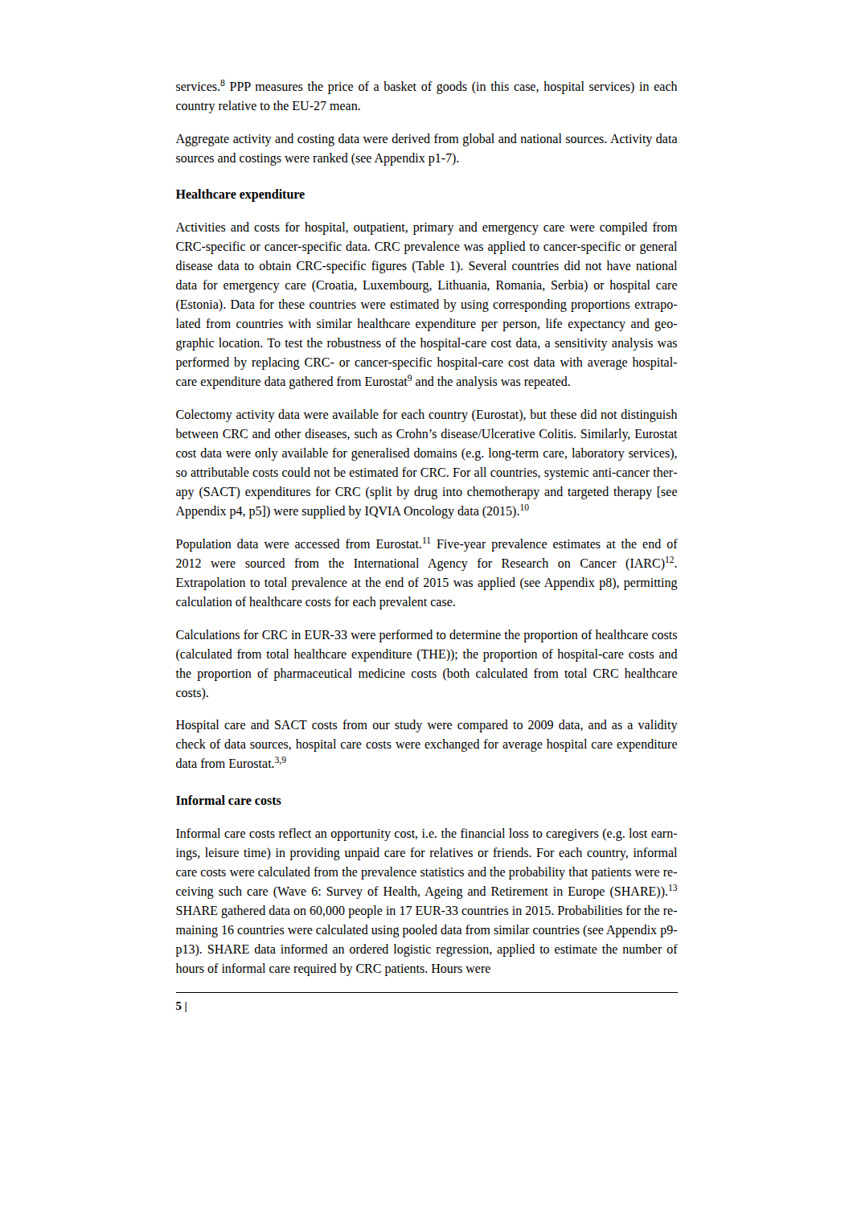services.8 PPP measures the price of a basket of goods (in this case, hospital services) in each country relative to the EU-27 mean.
Aggregate activity and costing data were derived from global and national sources. Activity data sources and costings were ranked (see Appendix p1-7).
Healthcare expenditure
Activities and costs for hospital, outpatient, primary and emergency care were compiled from CRC-specific or cancer-specific data. CRC prevalence was applied to cancer-specific or general disease data to obtain CRC-specific figures (Table 1). Several countries did not have national data for emergency care (Croatia, Luxembourg, Lithuania, Romania, Serbia) or hospital care (Estonia). Data for these countries were estimated by using corresponding proportions extrapolated from countries with similar healthcare expenditure per person, life expectancy and geographic location. To test the robustness of the hospital-care cost data, a sensitivity analysis was performed by replacing CRC- or cancer-specific hospital-care cost data with average hospital-care expenditure data gathered from Eurostat9 and the analysis was repeated.
Colectomy activity data were available for each country (Eurostat), but these did not distinguish between CRC and other diseases, such as Crohn’s disease/Ulcerative Colitis. Similarly, Eurostat cost data were only available for generalised domains (e.g. long-term care, laboratory services), so attributable costs could not be estimated for CRC. For all countries, systemic anti-cancer therapy (SACT) expenditures for CRC (split by drug into chemotherapy and targeted therapy [see Appendix p4, p5]) were supplied by IQVIA Oncology data (2015).10
Population data were accessed from Eurostat.11 Five-year prevalence estimates at the end of 2012 were sourced from the International Agency for Research on Cancer (IARC)12. Extrapolation to total prevalence at the end of 2015 was applied (see Appendix p8), permitting calculation of healthcare costs for each prevalent case.
Calculations for CRC in EUR-33 were performed to determine the proportion of healthcare costs (calculated from total healthcare expenditure (THE)); the proportion of hospital-care costs and the proportion of pharmaceutical medicine costs (both calculated from total CRC healthcare costs).
Hospital care and SACT costs from our study were compared to 2009 data, and as a validity check of data sources, hospital care costs were exchanged for average hospital care expenditure data from Eurostat.3,9
Informal care costs
Informal care costs reflect an opportunity cost, i.e. the financial loss to caregivers (e.g. lost earnings, leisure time) in providing unpaid care for relatives or friends. For each country, informal care costs were calculated from the prevalence statistics and the probability that patients were receiving such care (Wave 6: Survey of Health, Ageing and Retirement in Europe (SHARE)).13 SHARE gathered data on 60,000 people in 17 EUR-33 countries in 2015. Probabilities for the remaining 16 countries were calculated using pooled data from similar countries (see Appendix p9-p13). SHARE data informed an ordered logistic regression, applied to estimate the number of hours of informal care required by CRC patients. Hours were
5 |